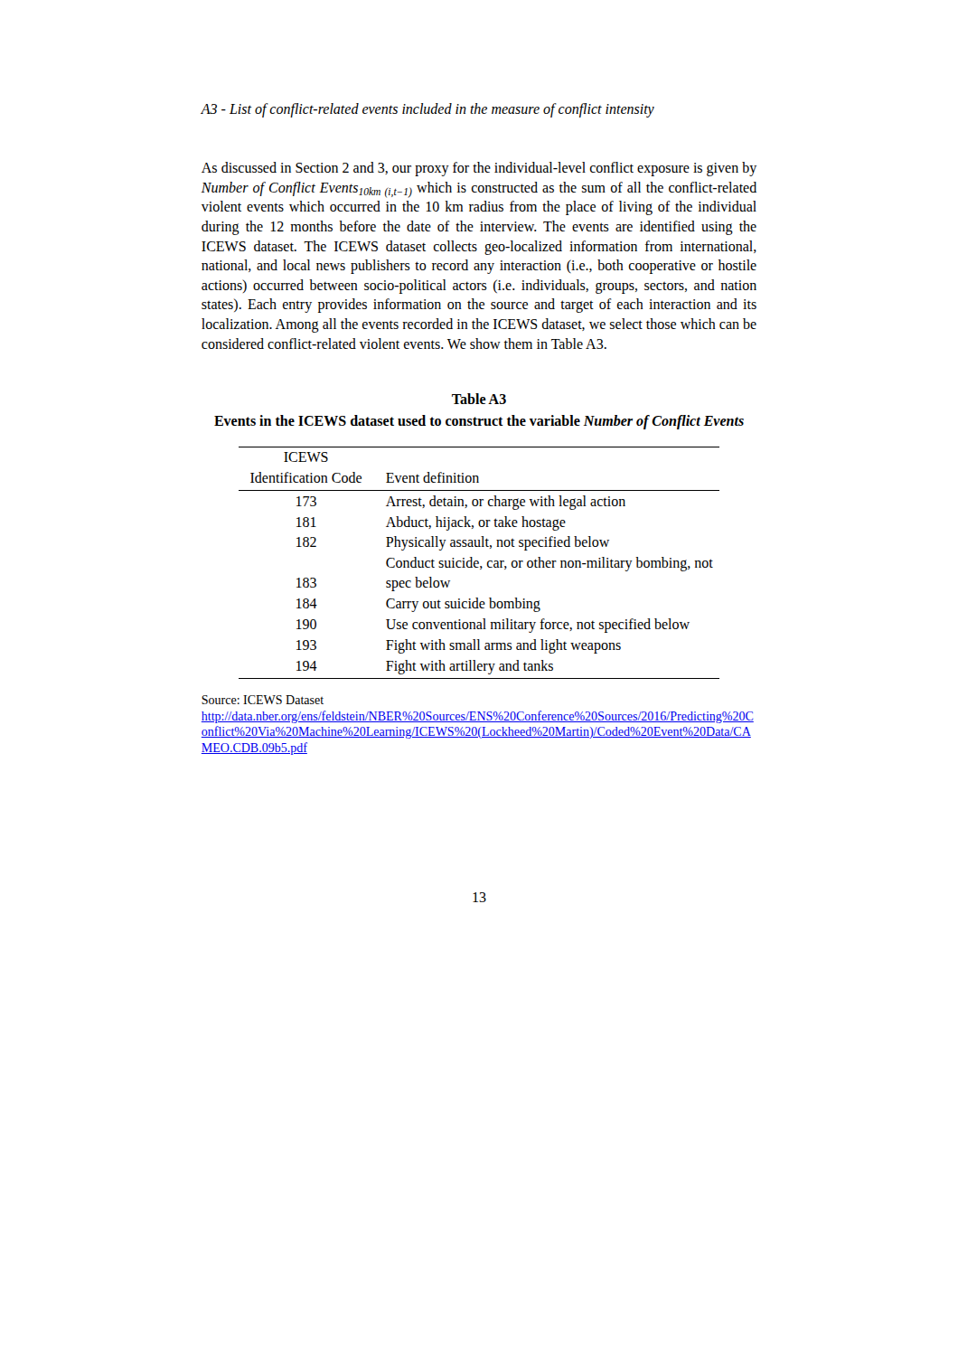A3 - List of conflict-related events included in the measure of conflict intensity
As discussed in Section 2 and 3, our proxy for the individual-level conflict exposure is given by Number of Conflict Events10km (i,t−1) which is constructed as the sum of all the conflict-related violent events which occurred in the 10 km radius from the place of living of the individual during the 12 months before the date of the interview. The events are identified using the ICEWS dataset. The ICEWS dataset collects geo-localized information from international, national, and local news publishers to record any interaction (i.e., both cooperative or hostile actions) occurred between socio-political actors (i.e. individuals, groups, sectors, and nation states). Each entry provides information on the source and target of each interaction and its localization. Among all the events recorded in the ICEWS dataset, we select those which can be considered conflict-related violent events. We show them in Table A3.
Table A3 Events in the ICEWS dataset used to construct the variable Number of Conflict Events
| ICEWS | |
| --- | --- |
| Identification Code | Event definition |
| 173 | Arrest, detain, or charge with legal action |
| 181 | Abduct, hijack, or take hostage |
| 182 | Physically assault, not specified below |
| 183 | Conduct suicide, car, or other non-military bombing, not spec below |
| 184 | Carry out suicide bombing |
| 190 | Use conventional military force, not specified below |
| 193 | Fight with small arms and light weapons |
| 194 | Fight with artillery and tanks |
Source: ICEWS Dataset
http://data.nber.org/ens/feldstein/NBER%20Sources/ENS%20Conference%20Sources/2016/Predicting%20Conflict%20Via%20Machine%20Learning/ICEWS%20(Lockheed%20Martin)/Coded%20Event%20Data/CAMEO.CDB.09b5.pdf
13